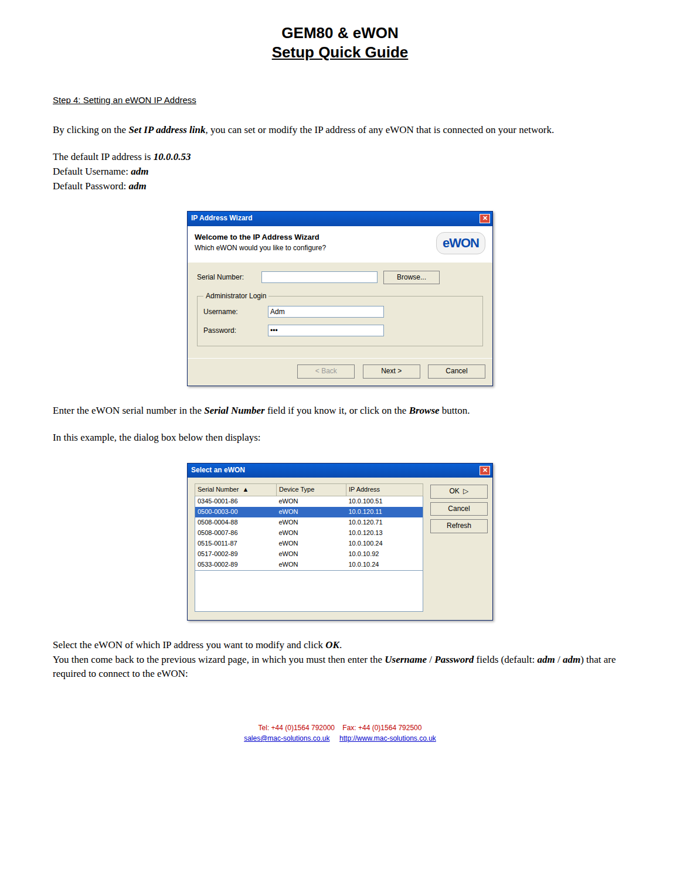GEM80 & eWON Setup Quick Guide
Step 4: Setting an eWON IP Address
By clicking on the Set IP address link, you can set or modify the IP address of any eWON that is connected on your network.
The default IP address is 10.0.0.53
Default Username: adm
Default Password: adm
IP Address Wizard ✕
Welcome to the IP Address Wizard
Which eWON would you like to configure?
eWON
Serial Number: Browse...
Administrator Login
Username:
Password:
< Back Next > Cancel
Enter the eWON serial number in the Serial Number field if you know it, or click on the Browse button.
In this example, the dialog box below then displays:
Select an eWON ✕
| Serial Number ▲ | Device Type | IP Address |
| --- | --- | --- |
| 0345-0001-86 | eWON | 10.0.100.51 |
| 0500-0003-00 | eWON | 10.0.120.11 |
| 0508-0004-88 | eWON | 10.0.120.71 |
| 0508-0007-86 | eWON | 10.0.120.13 |
| 0515-0011-87 | eWON | 10.0.100.24 |
| 0517-0002-89 | eWON | 10.0.10.92 |
| 0533-0002-89 | eWON | 10.0.10.24 |
OK ▷ Cancel Refresh
Select the eWON of which IP address you want to modify and click OK.
You then come back to the previous wizard page, in which you must then enter the Username / Password fields (default: adm / adm) that are required to connect to the eWON:
Tel: +44 (0)1564 792000 Fax: +44 (0)1564 792500 sales@mac-solutions.co.uk http://www.mac-solutions.co.uk